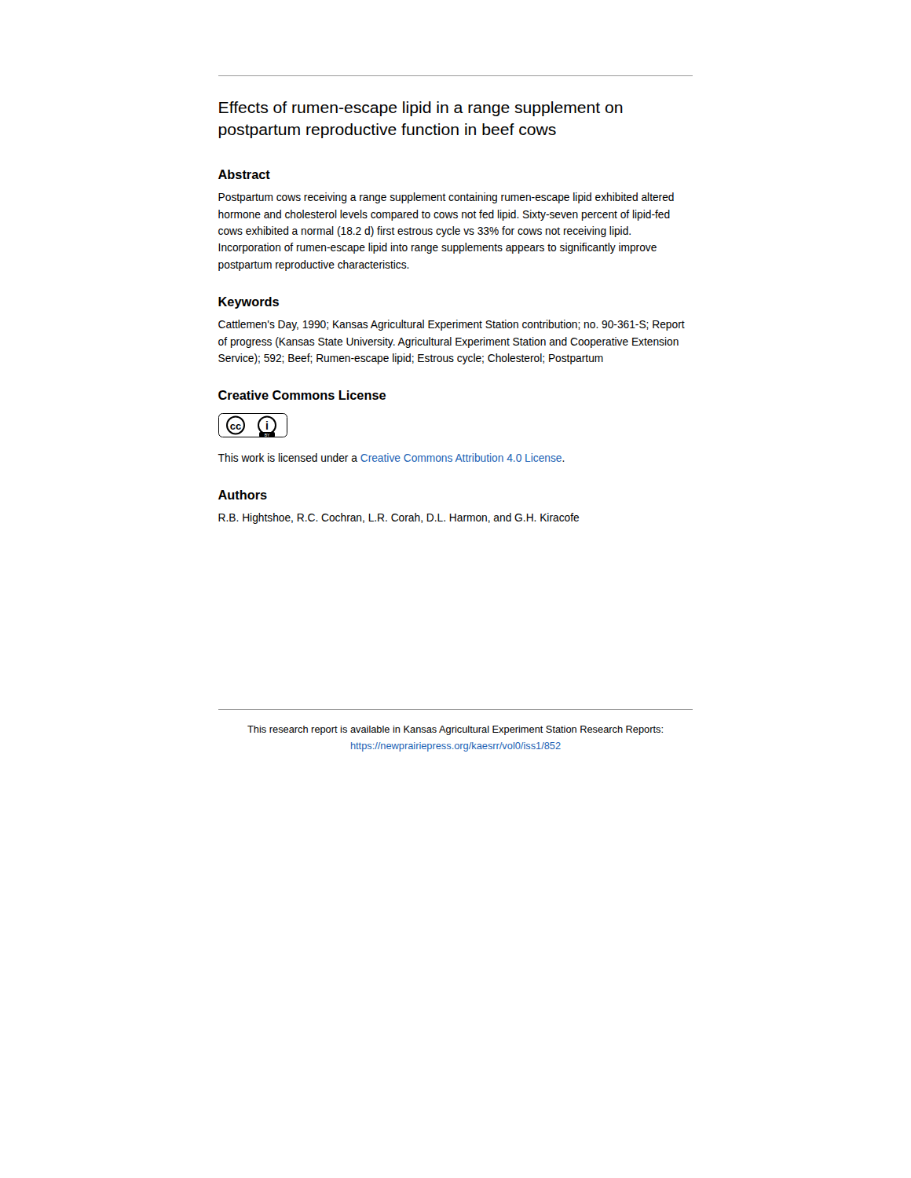Effects of rumen-escape lipid in a range supplement on postpartum reproductive function in beef cows
Abstract
Postpartum cows receiving a range supplement containing rumen-escape lipid exhibited altered hormone and cholesterol levels compared to cows not fed lipid. Sixty-seven percent of lipid-fed cows exhibited a normal (18.2 d) first estrous cycle vs 33% for cows not receiving lipid. Incorporation of rumen-escape lipid into range supplements appears to significantly improve postpartum reproductive characteristics.
Keywords
Cattlemen's Day, 1990; Kansas Agricultural Experiment Station contribution; no. 90-361-S; Report of progress (Kansas State University. Agricultural Experiment Station and Cooperative Extension Service); 592; Beef; Rumen-escape lipid; Estrous cycle; Cholesterol; Postpartum
Creative Commons License
cc i BY
This work is licensed under a Creative Commons Attribution 4.0 License.
Authors
R.B. Hightshoe, R.C. Cochran, L.R. Corah, D.L. Harmon, and G.H. Kiracofe
This research report is available in Kansas Agricultural Experiment Station Research Reports:
https://newprairiepress.org/kaesrr/vol0/iss1/852